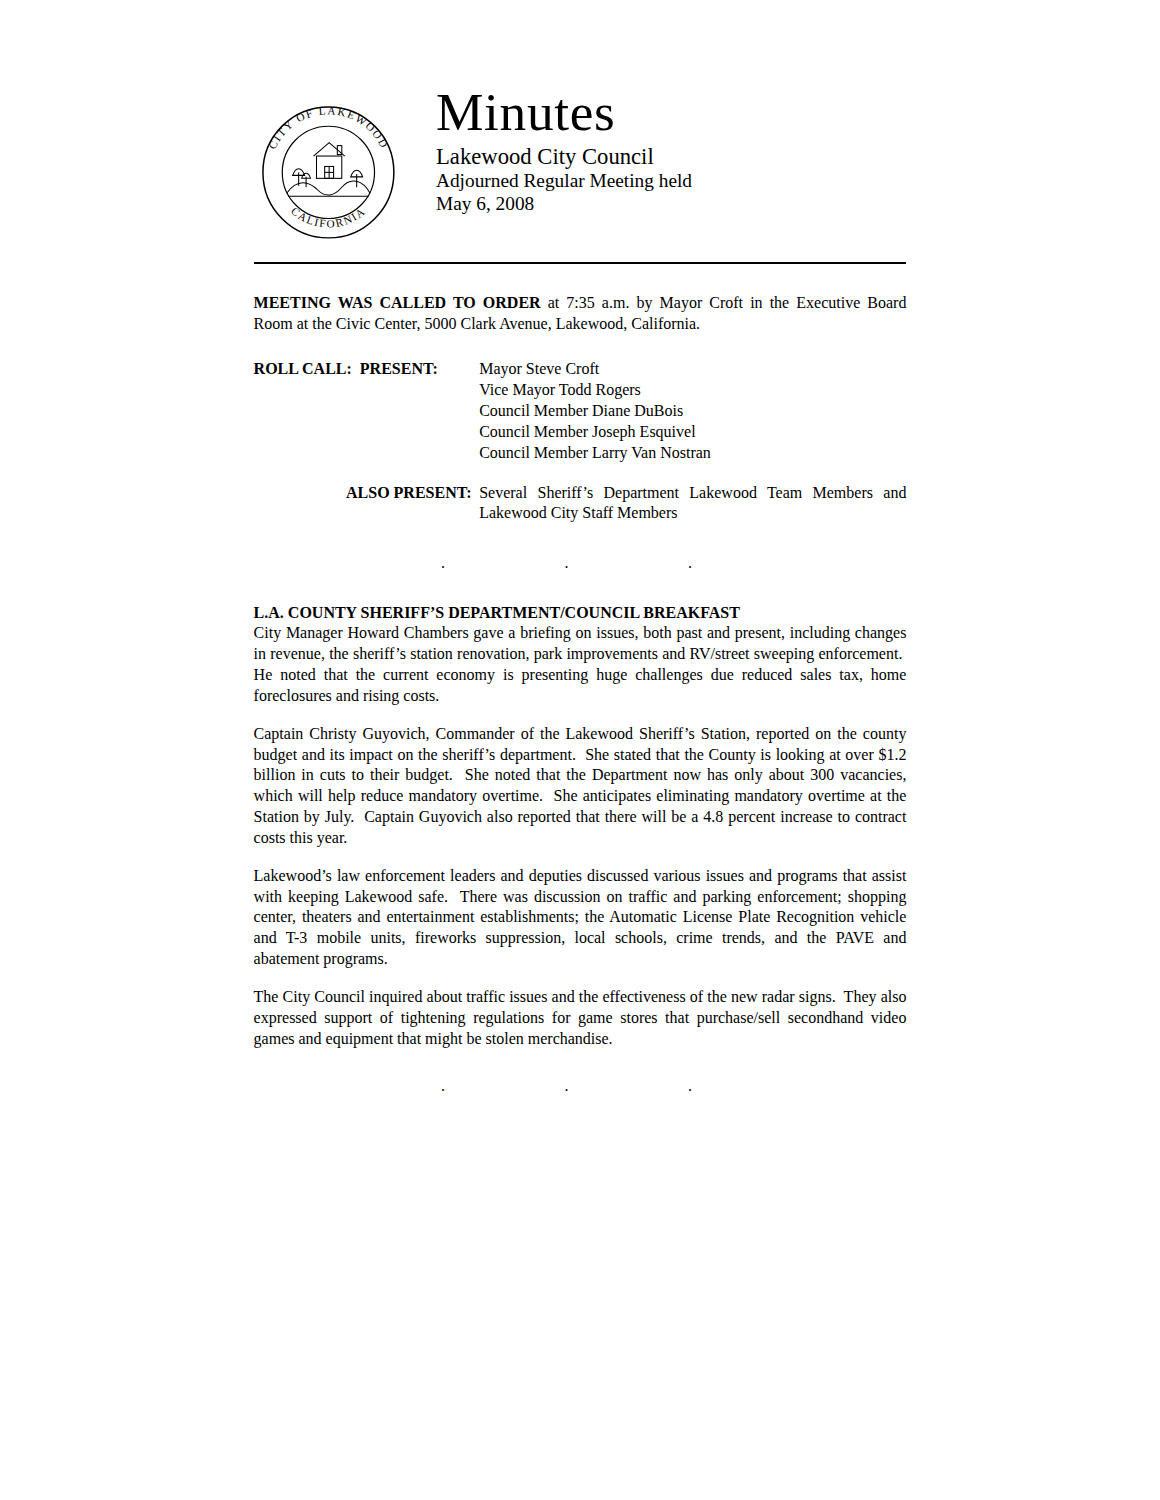CITY OF LAKEWOOD CALIFORNIA
Minutes
Lakewood City Council
Adjourned Regular Meeting held
May 6, 2008
MEETING WAS CALLED TO ORDER at 7:35 a.m. by Mayor Croft in the Executive Board Room at the Civic Center, 5000 Clark Avenue, Lakewood, California.
ROLL CALL: PRESENT:
Mayor Steve Croft
Vice Mayor Todd Rogers
Council Member Diane DuBois
Council Member Joseph Esquivel
Council Member Larry Van Nostran
ALSO PRESENT:
Several Sheriff’s Department Lakewood Team Members and Lakewood City Staff Members
. . .
L.A. County Sheriff’s Department/Council Breakfast
City Manager Howard Chambers gave a briefing on issues, both past and present, including changes in revenue, the sheriff’s station renovation, park improvements and RV/street sweeping enforcement. He noted that the current economy is presenting huge challenges due reduced sales tax, home foreclosures and rising costs.
Captain Christy Guyovich, Commander of the Lakewood Sheriff’s Station, reported on the county budget and its impact on the sheriff’s department. She stated that the County is looking at over $1.2 billion in cuts to their budget. She noted that the Department now has only about 300 vacancies, which will help reduce mandatory overtime. She anticipates eliminating mandatory overtime at the Station by July. Captain Guyovich also reported that there will be a 4.8 percent increase to contract costs this year.
Lakewood’s law enforcement leaders and deputies discussed various issues and programs that assist with keeping Lakewood safe. There was discussion on traffic and parking enforcement; shopping center, theaters and entertainment establishments; the Automatic License Plate Recognition vehicle and T-3 mobile units, fireworks suppression, local schools, crime trends, and the PAVE and abatement programs.
The City Council inquired about traffic issues and the effectiveness of the new radar signs. They also expressed support of tightening regulations for game stores that purchase/sell secondhand video games and equipment that might be stolen merchandise.
. . .